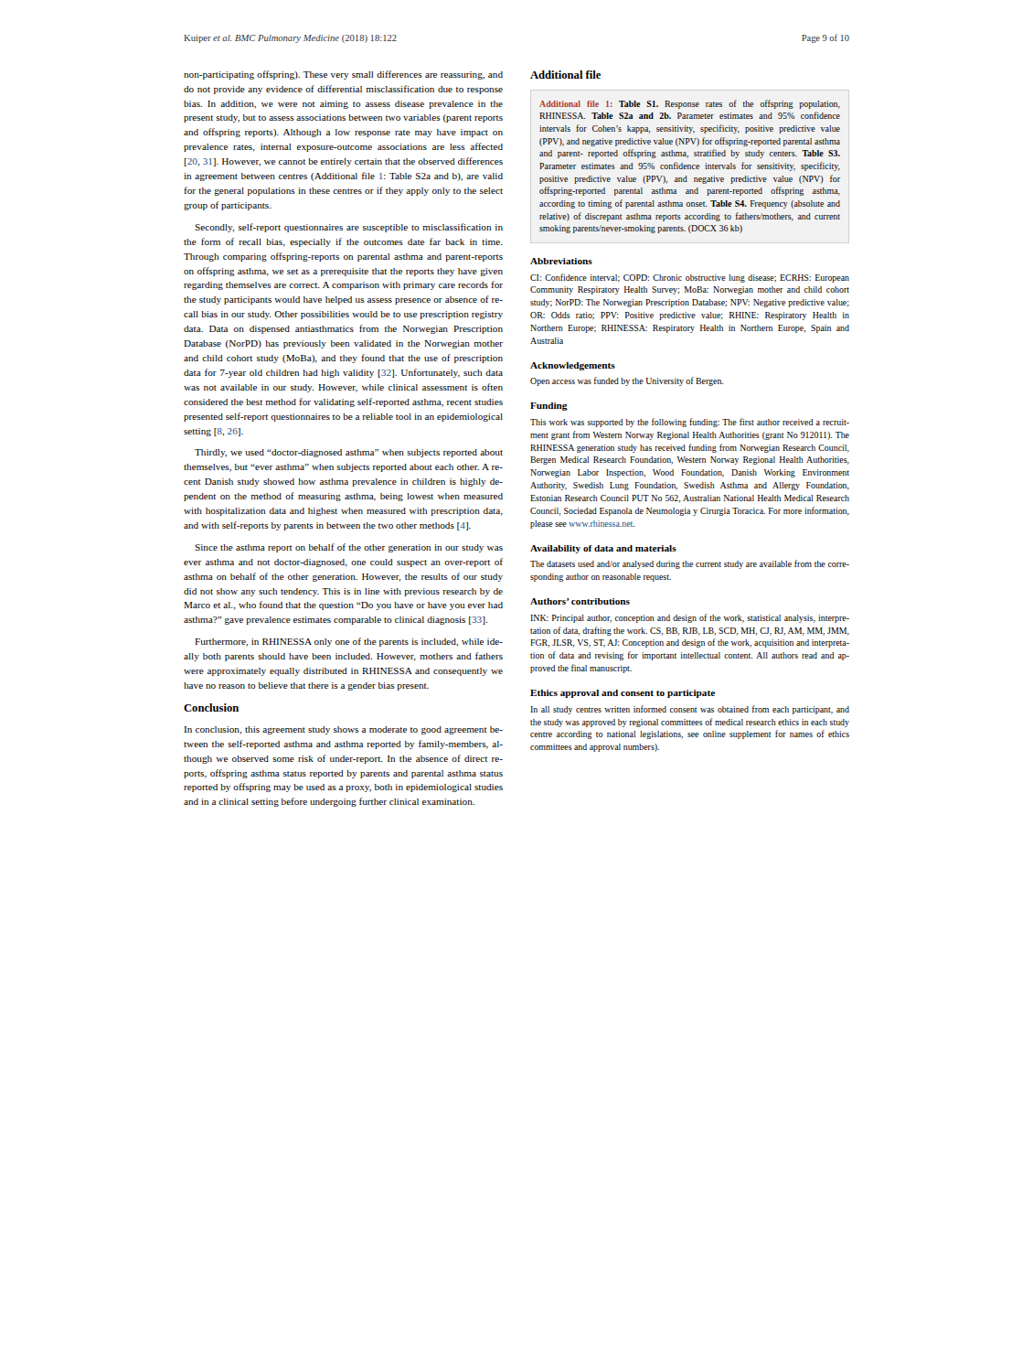Kuiper et al. BMC Pulmonary Medicine (2018) 18:122
Page 9 of 10
non-participating offspring). These very small differences are reassuring, and do not provide any evidence of differential misclassification due to response bias. In addition, we were not aiming to assess disease prevalence in the present study, but to assess associations between two variables (parent reports and offspring reports). Although a low response rate may have impact on prevalence rates, internal exposure-outcome associations are less affected [20, 31]. However, we cannot be entirely certain that the observed differences in agreement between centres (Additional file 1: Table S2a and b), are valid for the general populations in these centres or if they apply only to the select group of participants.
Secondly, self-report questionnaires are susceptible to misclassification in the form of recall bias, especially if the outcomes date far back in time. Through comparing offspring-reports on parental asthma and parent-reports on offspring asthma, we set as a prerequisite that the reports they have given regarding themselves are correct. A comparison with primary care records for the study participants would have helped us assess presence or absence of recall bias in our study. Other possibilities would be to use prescription registry data. Data on dispensed antiasthmatics from the Norwegian Prescription Database (NorPD) has previously been validated in the Norwegian mother and child cohort study (MoBa), and they found that the use of prescription data for 7-year old children had high validity [32]. Unfortunately, such data was not available in our study. However, while clinical assessment is often considered the best method for validating self-reported asthma, recent studies presented self-report questionnaires to be a reliable tool in an epidemiological setting [8, 26].
Thirdly, we used “doctor-diagnosed asthma” when subjects reported about themselves, but “ever asthma” when subjects reported about each other. A recent Danish study showed how asthma prevalence in children is highly dependent on the method of measuring asthma, being lowest when measured with hospitalization data and highest when measured with prescription data, and with self-reports by parents in between the two other methods [4].
Since the asthma report on behalf of the other generation in our study was ever asthma and not doctor-diagnosed, one could suspect an over-report of asthma on behalf of the other generation. However, the results of our study did not show any such tendency. This is in line with previous research by de Marco et al., who found that the question “Do you have or have you ever had asthma?” gave prevalence estimates comparable to clinical diagnosis [33].
Furthermore, in RHINESSA only one of the parents is included, while ideally both parents should have been included. However, mothers and fathers were approximately equally distributed in RHINESSA and consequently we have no reason to believe that there is a gender bias present.
Conclusion
In conclusion, this agreement study shows a moderate to good agreement between the self-reported asthma and asthma reported by family-members, although we observed some risk of under-report. In the absence of direct reports, offspring asthma status reported by parents and parental asthma status reported by offspring may be used as a proxy, both in epidemiological studies and in a clinical setting before undergoing further clinical examination.
Additional file
Additional file 1: Table S1. Response rates of the offspring population, RHINESSA. Table S2a and 2b. Parameter estimates and 95% confidence intervals for Cohen’s kappa, sensitivity, specificity, positive predictive value (PPV), and negative predictive value (NPV) for offspring-reported parental asthma and parent- reported offspring asthma, stratified by study centers. Table S3. Parameter estimates and 95% confidence intervals for sensitivity, specificity, positive predictive value (PPV), and negative predictive value (NPV) for offspring-reported parental asthma and parent-reported offspring asthma, according to timing of parental asthma onset. Table S4. Frequency (absolute and relative) of discrepant asthma reports according to fathers/mothers, and current smoking parents/never-smoking parents. (DOCX 36 kb)
Abbreviations
CI: Confidence interval; COPD: Chronic obstructive lung disease; ECRHS: European Community Respiratory Health Survey; MoBa: Norwegian mother and child cohort study; NorPD: The Norwegian Prescription Database; NPV: Negative predictive value; OR: Odds ratio; PPV: Positive predictive value; RHINE: Respiratory Health in Northern Europe; RHINESSA: Respiratory Health in Northern Europe, Spain and Australia
Acknowledgements
Open access was funded by the University of Bergen.
Funding
This work was supported by the following funding: The first author received a recruitment grant from Western Norway Regional Health Authorities (grant No 912011). The RHINESSA generation study has received funding from Norwegian Research Council, Bergen Medical Research Foundation, Western Norway Regional Health Authorities, Norwegian Labor Inspection, Wood Foundation, Danish Working Environment Authority, Swedish Lung Foundation, Swedish Asthma and Allergy Foundation, Estonian Research Council PUT No 562, Australian National Health Medical Research Council, Sociedad Espanola de Neumologia y Cirurgia Toracica. For more information, please see www.rhinessa.net.
Availability of data and materials
The datasets used and/or analysed during the current study are available from the corresponding author on reasonable request.
Authors’ contributions
INK: Principal author, conception and design of the work, statistical analysis, interpretation of data, drafting the work. CS, BB, RJB, LB, SCD, MH, CJ, RJ, AM, MM, JMM, FGR, JLSR, VS, ST, AJ: Conception and design of the work, acquisition and interpretation of data and revising for important intellectual content. All authors read and approved the final manuscript.
Ethics approval and consent to participate
In all study centres written informed consent was obtained from each participant, and the study was approved by regional committees of medical research ethics in each study centre according to national legislations, see online supplement for names of ethics committees and approval numbers).